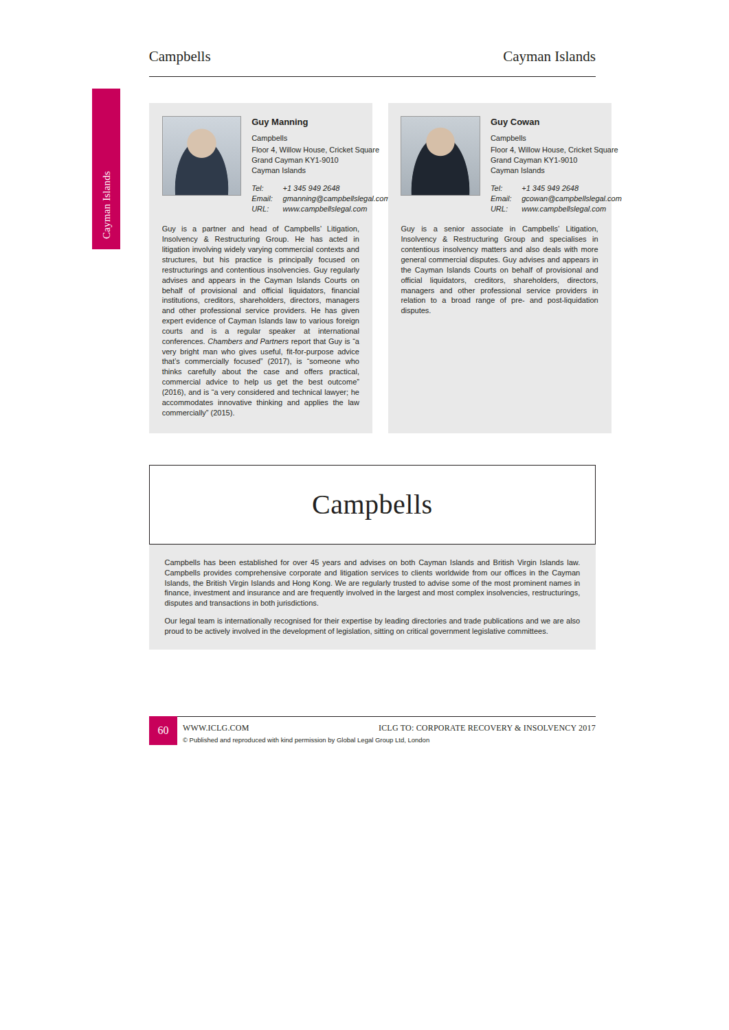Cayman Islands
Campbells
Cayman Islands
Guy Manning
Campbells
Floor 4, Willow House, Cricket Square
Grand Cayman KY1-9010
Cayman Islands
Tel:+1 345 949 2648
Email: gmanning@campbellslegal.com
URL: www.campbellslegal.com
Guy is a partner and head of Campbells’ Litigation, Insolvency & Restructuring Group. He has acted in litigation involving widely varying commercial contexts and structures, but his practice is principally focused on restructurings and contentious insolvencies. Guy regularly advises and appears in the Cayman Islands Courts on behalf of provisional and official liquidators, financial institutions, creditors, shareholders, directors, managers and other professional service providers. He has given expert evidence of Cayman Islands law to various foreign courts and is a regular speaker at international conferences. Chambers and Partners report that Guy is “a very bright man who gives useful, fit-for-purpose advice that’s commercially focused” (2017), is “someone who thinks carefully about the case and offers practical, commercial advice to help us get the best outcome” (2016), and is “a very considered and technical lawyer; he accommodates innovative thinking and applies the law commercially” (2015).
Guy Cowan
Campbells
Floor 4, Willow House, Cricket Square
Grand Cayman KY1-9010
Cayman Islands
Tel:+1 345 949 2648
Email: gcowan@campbellslegal.com
URL: www.campbellslegal.com
Guy is a senior associate in Campbells’ Litigation, Insolvency & Restructuring Group and specialises in contentious insolvency matters and also deals with more general commercial disputes. Guy advises and appears in the Cayman Islands Courts on behalf of provisional and official liquidators, creditors, shareholders, directors, managers and other professional service providers in relation to a broad range of pre- and post-liquidation disputes.
Campbells
Campbells has been established for over 45 years and advises on both Cayman Islands and British Virgin Islands law. Campbells provides comprehensive corporate and litigation services to clients worldwide from our offices in the Cayman Islands, the British Virgin Islands and Hong Kong. We are regularly trusted to advise some of the most prominent names in finance, investment and insurance and are frequently involved in the largest and most complex insolvencies, restructurings, disputes and transactions in both jurisdictions.
Our legal team is internationally recognised for their expertise by leading directories and trade publications and we are also proud to be actively involved in the development of legislation, sitting on critical government legislative committees.
60
WWW.ICLG.COM ICLG TO: CORPORATE RECOVERY & INSOLVENCY 2017
© Published and reproduced with kind permission by Global Legal Group Ltd, London